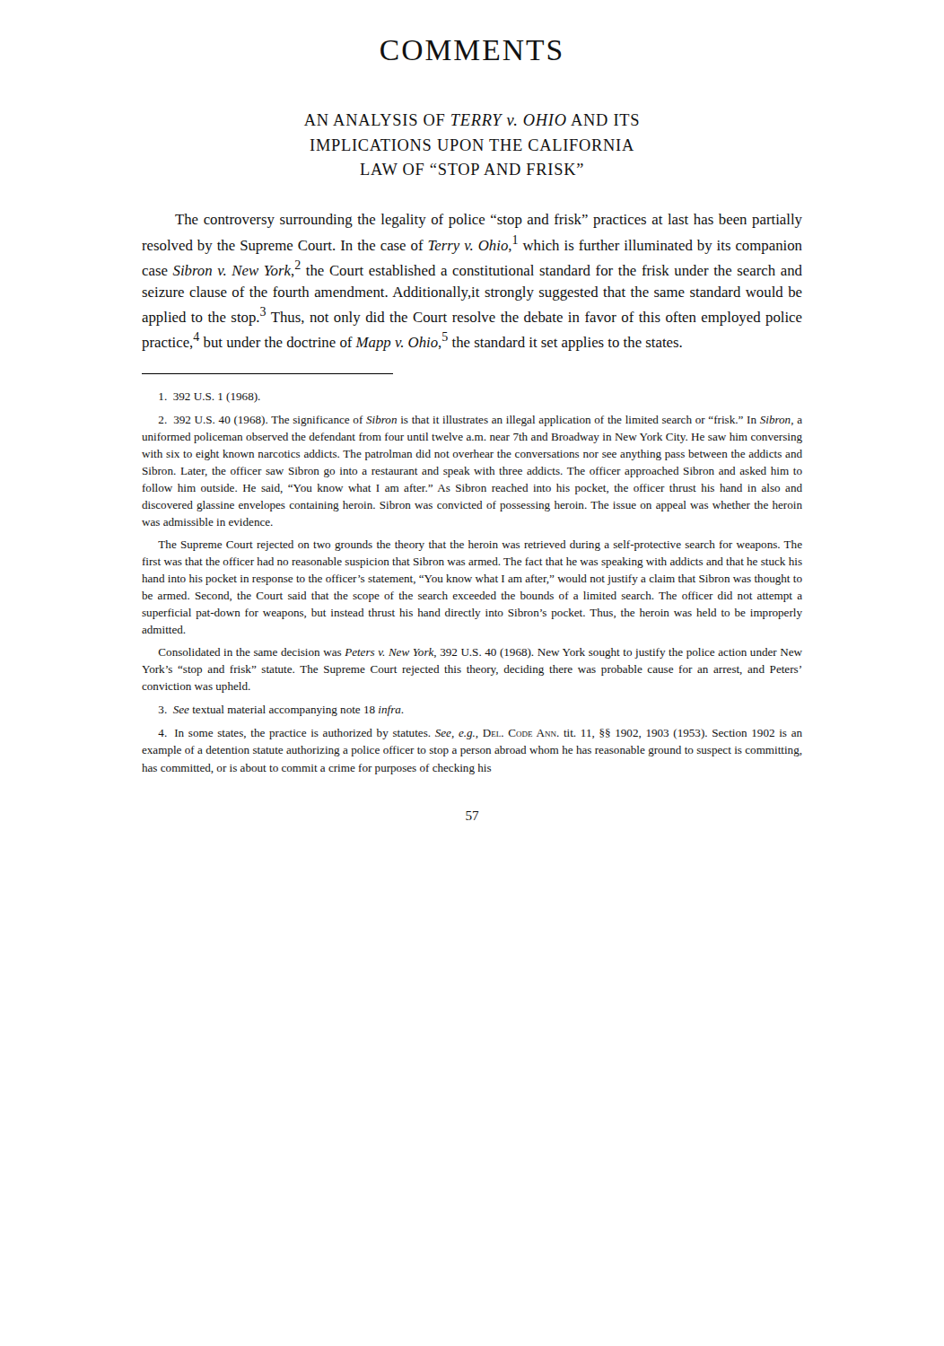COMMENTS
AN ANALYSIS OF TERRY v. OHIO AND ITS
IMPLICATIONS UPON THE CALIFORNIA
LAW OF “STOP AND FRISK”
The controversy surrounding the legality of police “stop and frisk” practices at last has been partially resolved by the Supreme Court. In the case of Terry v. Ohio,1 which is further illuminated by its companion case Sibron v. New York,2 the Court established a constitutional standard for the frisk under the search and seizure clause of the fourth amendment. Additionally,it strongly suggested that the same standard would be applied to the stop.3 Thus, not only did the Court resolve the debate in favor of this often employed police practice,4 but under the doctrine of Mapp v. Ohio,5 the standard it set applies to the states.
1. 392 U.S. 1 (1968).
2. 392 U.S. 40 (1968). The significance of Sibron is that it illustrates an illegal application of the limited search or “frisk.” In Sibron, a uniformed policeman observed the defendant from four until twelve a.m. near 7th and Broadway in New York City. He saw him conversing with six to eight known narcotics addicts. The patrolman did not overhear the conversations nor see anything pass between the addicts and Sibron. Later, the officer saw Sibron go into a restaurant and speak with three addicts. The officer approached Sibron and asked him to follow him outside. He said, “You know what I am after.” As Sibron reached into his pocket, the officer thrust his hand in also and discovered glassine envelopes containing heroin. Sibron was convicted of possessing heroin. The issue on appeal was whether the heroin was admissible in evidence.
The Supreme Court rejected on two grounds the theory that the heroin was retrieved during a self-protective search for weapons. The first was that the officer had no reasonable suspicion that Sibron was armed. The fact that he was speaking with addicts and that he stuck his hand into his pocket in response to the officer’s statement, “You know what I am after,” would not justify a claim that Sibron was thought to be armed. Second, the Court said that the scope of the search exceeded the bounds of a limited search. The officer did not attempt a superficial pat-down for weapons, but instead thrust his hand directly into Sibron’s pocket. Thus, the heroin was held to be improperly admitted.
Consolidated in the same decision was Peters v. New York, 392 U.S. 40 (1968). New York sought to justify the police action under New York’s “stop and frisk” statute. The Supreme Court rejected this theory, deciding there was probable cause for an arrest, and Peters’ conviction was upheld.
3. See textual material accompanying note 18 infra.
4. In some states, the practice is authorized by statutes. See, e.g., Del. Code Ann. tit. 11, §§ 1902, 1903 (1953). Section 1902 is an example of a detention statute authorizing a police officer to stop a person abroad whom he has reasonable ground to suspect is committing, has committed, or is about to commit a crime for purposes of checking his
57